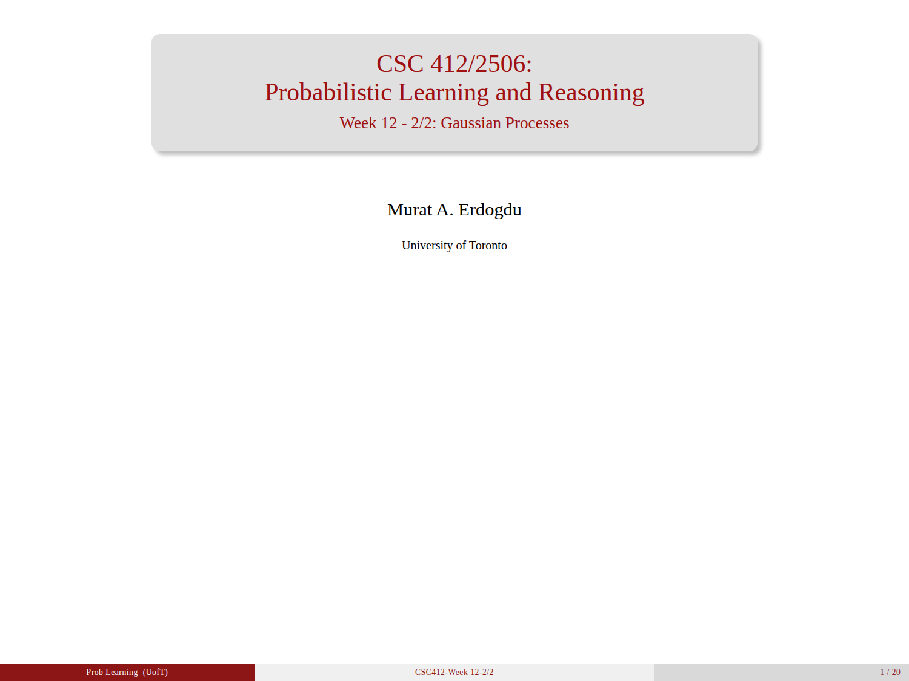CSC 412/2506:
Probabilistic Learning and Reasoning
Week 12 - 2/2: Gaussian Processes
Murat A. Erdogdu
University of Toronto
Prob Learning (UofT)
CSC412-Week 12-2/2
1 / 20